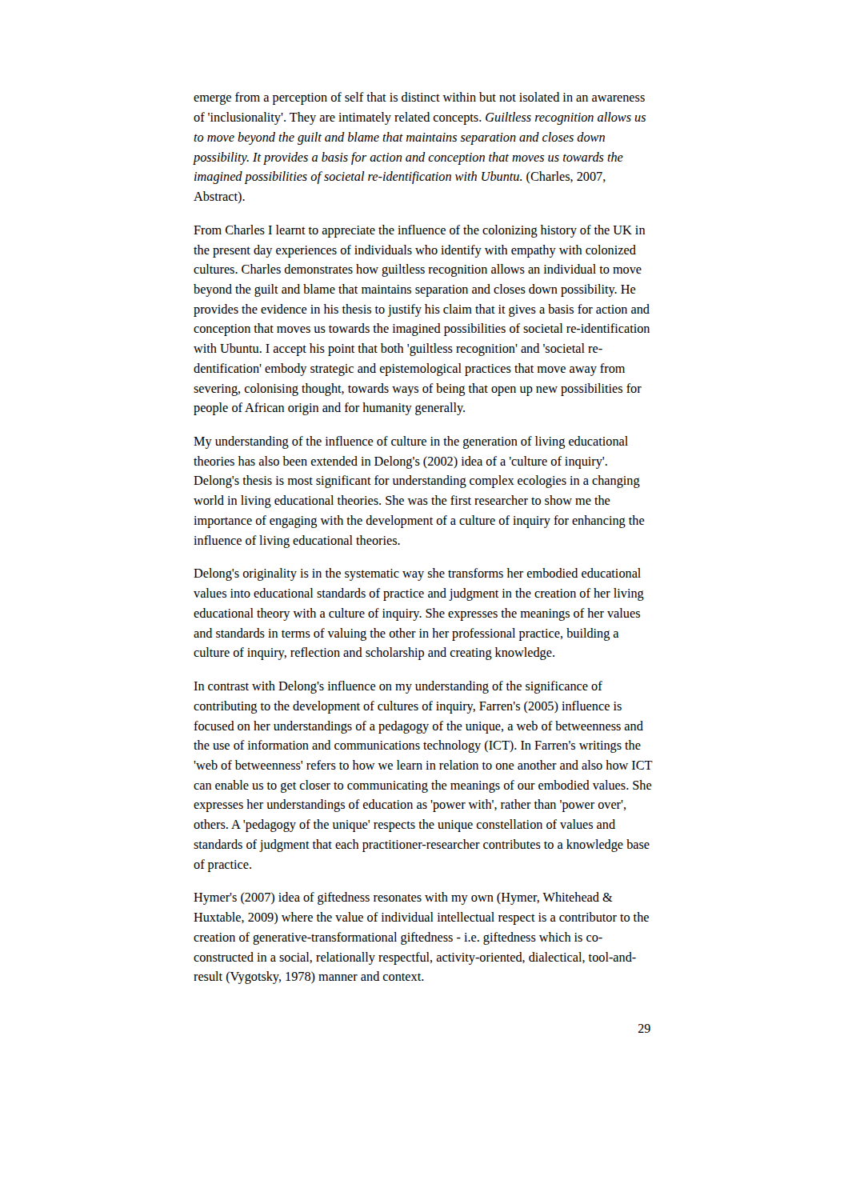emerge from a perception of self that is distinct within but not isolated in an awareness of 'inclusionality'. They are intimately related concepts. Guiltless recognition allows us to move beyond the guilt and blame that maintains separation and closes down possibility. It provides a basis for action and conception that moves us towards the imagined possibilities of societal re-identification with Ubuntu. (Charles, 2007, Abstract).
From Charles I learnt to appreciate the influence of the colonizing history of the UK in the present day experiences of individuals who identify with empathy with colonized cultures. Charles demonstrates how guiltless recognition allows an individual to move beyond the guilt and blame that maintains separation and closes down possibility. He provides the evidence in his thesis to justify his claim that it gives a basis for action and conception that moves us towards the imagined possibilities of societal re-identification with Ubuntu. I accept his point that both 'guiltless recognition' and 'societal re-dentification' embody strategic and epistemological practices that move away from severing, colonising thought, towards ways of being that open up new possibilities for people of African origin and for humanity generally.
My understanding of the influence of culture in the generation of living educational theories has also been extended in Delong's (2002) idea of a 'culture of inquiry'. Delong's thesis is most significant for understanding complex ecologies in a changing world in living educational theories. She was the first researcher to show me the importance of engaging with the development of a culture of inquiry for enhancing the influence of living educational theories.
Delong's originality is in the systematic way she transforms her embodied educational values into educational standards of practice and judgment in the creation of her living educational theory with a culture of inquiry. She expresses the meanings of her values and standards in terms of valuing the other in her professional practice, building a culture of inquiry, reflection and scholarship and creating knowledge.
In contrast with Delong's influence on my understanding of the significance of contributing to the development of cultures of inquiry, Farren's (2005) influence is focused on her understandings of a pedagogy of the unique, a web of betweenness and the use of information and communications technology (ICT). In Farren's writings the 'web of betweenness' refers to how we learn in relation to one another and also how ICT can enable us to get closer to communicating the meanings of our embodied values. She expresses her understandings of education as 'power with', rather than 'power over', others. A 'pedagogy of the unique' respects the unique constellation of values and standards of judgment that each practitioner-researcher contributes to a knowledge base of practice.
Hymer's (2007) idea of giftedness resonates with my own (Hymer, Whitehead & Huxtable, 2009) where the value of individual intellectual respect is a contributor to the creation of generative-transformational giftedness - i.e. giftedness which is co-constructed in a social, relationally respectful, activity-oriented, dialectical, tool-and-result (Vygotsky, 1978) manner and context.
29